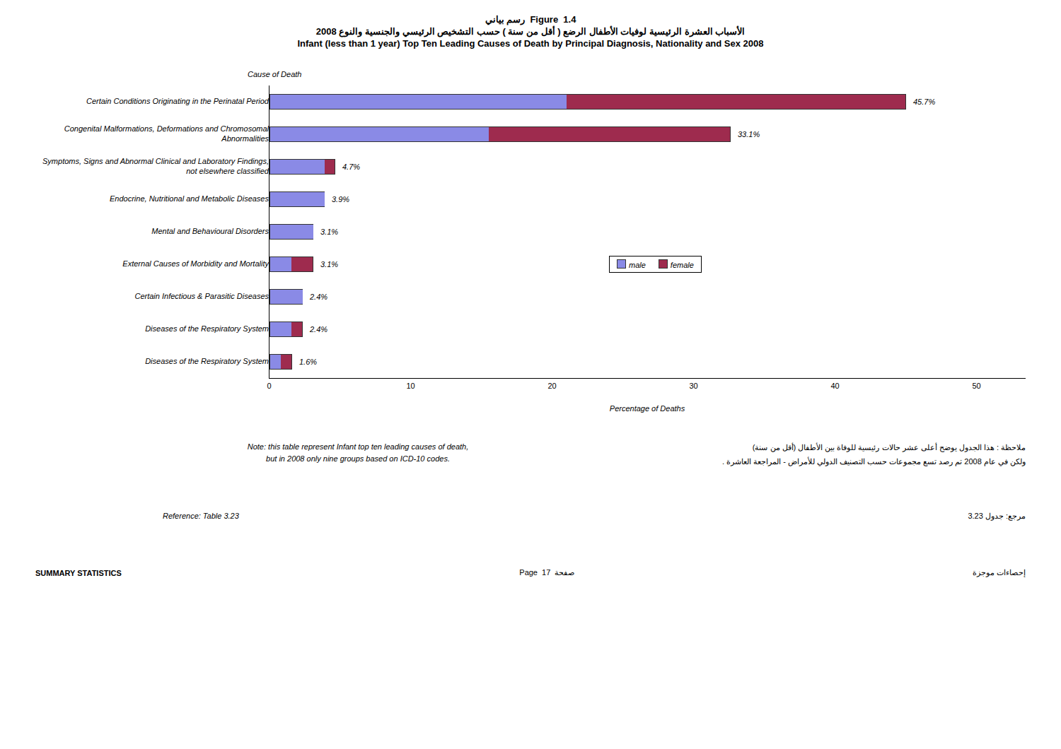رسم بياني Figure 1.4
الأسباب العشرة الرئيسية لوفيات الأطفال الرضع ( أقل من سنة ) حسب التشخيص الرئيسي والجنسية والنوع 2008
Infant (less than 1 year) Top Ten Leading Causes of Death by Principal Diagnosis, Nationality and Sex 2008
Cause of Death
| Certain Conditions Originating in the Perinatal Period | 45.7% |
| Congenital Malformations, Deformations and Chromosomal Abnormalities | 33.1% |
| Symptoms, Signs and Abnormal Clinical and Laboratory Findings, not elsewhere classified | 4.7% |
| Endocrine, Nutritional and Metabolic Diseases | 3.9% |
| Mental and Behavioural Disorders | 3.1% |
| External Causes of Morbidity and Mortality | 3.1% male female |
| Certain Infectious & Parasitic Diseases | 2.4% |
| Diseases of the Respiratory System | 2.4% |
| Diseases of the Respiratory System | 1.6% |
| | 0 10 20 30 40 50 |
Percentage of Deaths
Note: this table represent Infant top ten leading causes of death,
but in 2008 only nine groups based on ICD-10 codes.
ملاحظة : هذا الجدول يوضح أعلى عشر حالات رئيسية للوفاة بين الأطفال (أقل من سنة)
ولكن في عام 2008 تم رصد تسع مجموعات حسب التصنيف الدولي للأمراض - المراجعة العاشرة .
Reference: Table 3.23
مرجع: جدول 3.23
SUMMARY STATISTICS
Page 17 صفحة
إحصاءات موجزة